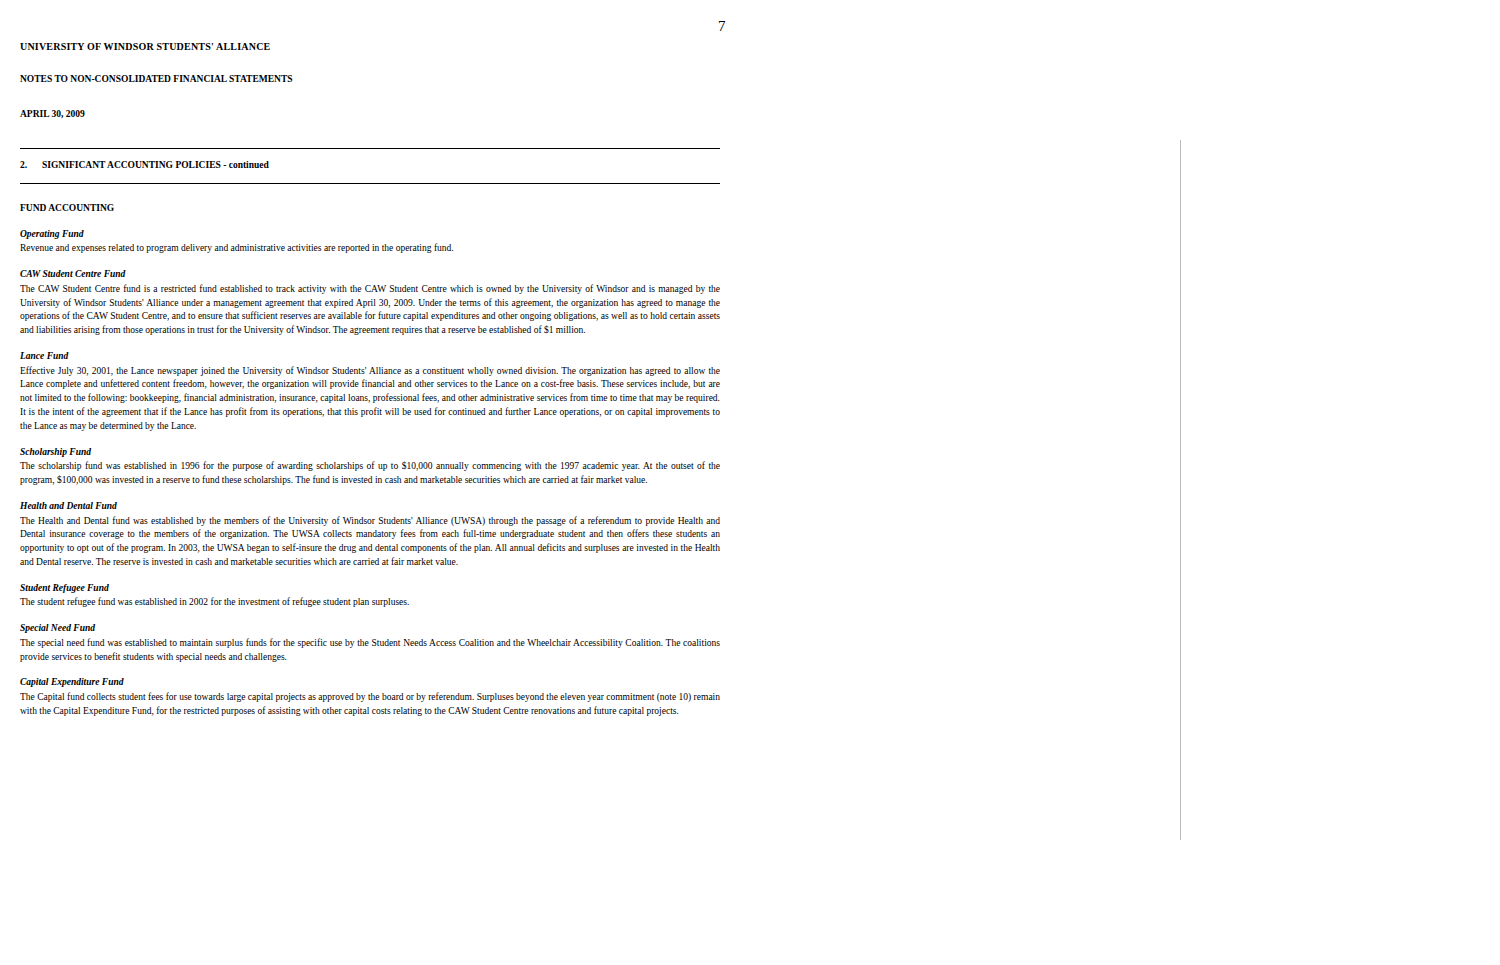7
UNIVERSITY OF WINDSOR STUDENTS' ALLIANCE
NOTES TO NON-CONSOLIDATED FINANCIAL STATEMENTS
APRIL 30, 2009
2. SIGNIFICANT ACCOUNTING POLICIES - continued
FUND ACCOUNTING
Operating Fund
Revenue and expenses related to program delivery and administrative activities are reported in the operating fund.
CAW Student Centre Fund
The CAW Student Centre fund is a restricted fund established to track activity with the CAW Student Centre which is owned by the University of Windsor and is managed by the University of Windsor Students' Alliance under a management agreement that expired April 30, 2009. Under the terms of this agreement, the organization has agreed to manage the operations of the CAW Student Centre, and to ensure that sufficient reserves are available for future capital expenditures and other ongoing obligations, as well as to hold certain assets and liabilities arising from those operations in trust for the University of Windsor. The agreement requires that a reserve be established of $1 million.
Lance Fund
Effective July 30, 2001, the Lance newspaper joined the University of Windsor Students' Alliance as a constituent wholly owned division. The organization has agreed to allow the Lance complete and unfettered content freedom, however, the organization will provide financial and other services to the Lance on a cost-free basis. These services include, but are not limited to the following: bookkeeping, financial administration, insurance, capital loans, professional fees, and other administrative services from time to time that may be required. It is the intent of the agreement that if the Lance has profit from its operations, that this profit will be used for continued and further Lance operations, or on capital improvements to the Lance as may be determined by the Lance.
Scholarship Fund
The scholarship fund was established in 1996 for the purpose of awarding scholarships of up to $10,000 annually commencing with the 1997 academic year. At the outset of the program, $100,000 was invested in a reserve to fund these scholarships. The fund is invested in cash and marketable securities which are carried at fair market value.
Health and Dental Fund
The Health and Dental fund was established by the members of the University of Windsor Students' Alliance (UWSA) through the passage of a referendum to provide Health and Dental insurance coverage to the members of the organization. The UWSA collects mandatory fees from each full-time undergraduate student and then offers these students an opportunity to opt out of the program. In 2003, the UWSA began to self-insure the drug and dental components of the plan. All annual deficits and surpluses are invested in the Health and Dental reserve. The reserve is invested in cash and marketable securities which are carried at fair market value.
Student Refugee Fund
The student refugee fund was established in 2002 for the investment of refugee student plan surpluses.
Special Need Fund
The special need fund was established to maintain surplus funds for the specific use by the Student Needs Access Coalition and the Wheelchair Accessibility Coalition. The coalitions provide services to benefit students with special needs and challenges.
Capital Expenditure Fund
The Capital fund collects student fees for use towards large capital projects as approved by the board or by referendum. Surpluses beyond the eleven year commitment (note 10) remain with the Capital Expenditure Fund, for the restricted purposes of assisting with other capital costs relating to the CAW Student Centre renovations and future capital projects.